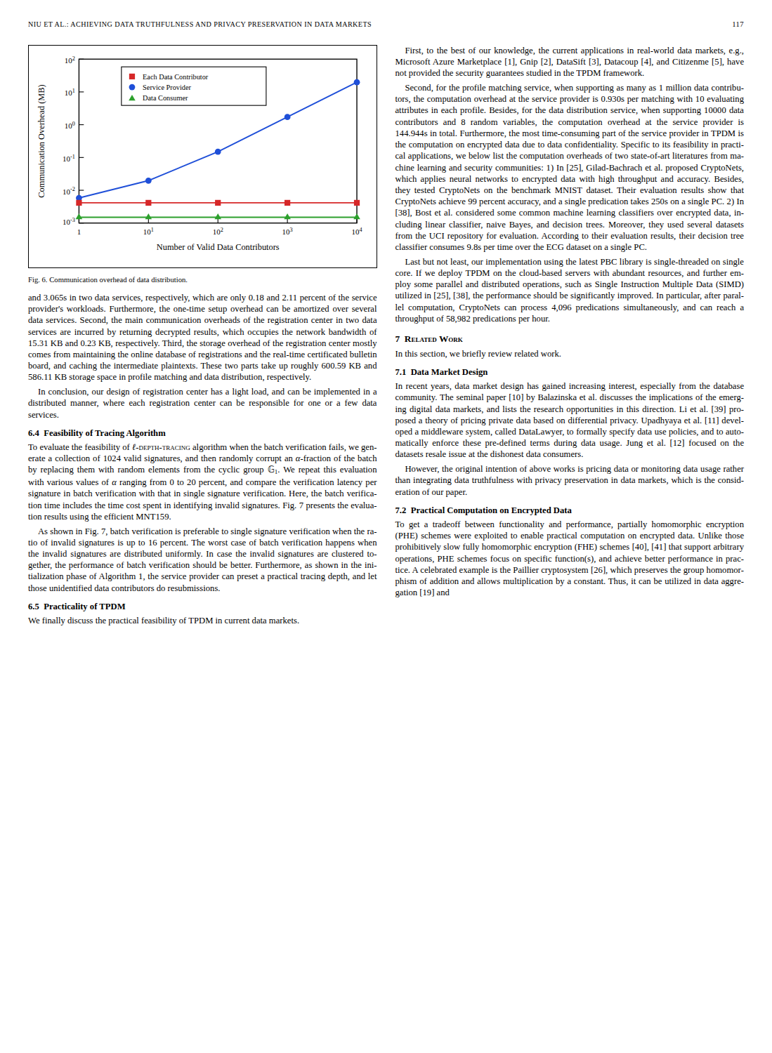Niu et al.: Achieving Data Truthfulness and Privacy Preservation in Data Markets 117
Communication Overhead (MB) 102 101 100 10-1 10-2 10-3 1 101 102 103 104 Number of Valid Data Contributors Each Data Contributor Service Provider Data Consumer
Fig. 6. Communication overhead of data distribution.
and 3.065s in two data services, respectively, which are only 0.18 and 2.11 percent of the service provider's workloads. Furthermore, the one-time setup overhead can be amortized over several data services. Second, the main communication overheads of the registration center in two data services are incurred by returning decrypted results, which occupies the network bandwidth of 15.31 KB and 0.23 KB, respectively. Third, the storage overhead of the registration center mostly comes from maintaining the online database of registrations and the real-time certificated bulletin board, and caching the intermediate plaintexts. These two parts take up roughly 600.59 KB and 586.11 KB storage space in profile matching and data distribution, respectively.
In conclusion, our design of registration center has a light load, and can be implemented in a distributed manner, where each registration center can be responsible for one or a few data services.
6.4 Feasibility of Tracing Algorithm
To evaluate the feasibility of ℓ-depth-tracing algorithm when the batch verification fails, we generate a collection of 1024 valid signatures, and then randomly corrupt an α-fraction of the batch by replacing them with random elements from the cyclic group 𝔾1. We repeat this evaluation with various values of α ranging from 0 to 20 percent, and compare the verification latency per signature in batch verification with that in single signature verification. Here, the batch verification time includes the time cost spent in identifying invalid signatures. Fig. 7 presents the evaluation results using the efficient MNT159.
As shown in Fig. 7, batch verification is preferable to single signature verification when the ratio of invalid signatures is up to 16 percent. The worst case of batch verification happens when the invalid signatures are distributed uniformly. In case the invalid signatures are clustered together, the performance of batch verification should be better. Furthermore, as shown in the initialization phase of Algorithm 1, the service provider can preset a practical tracing depth, and let those unidentified data contributors do resubmissions.
6.5 Practicality of TPDM
We finally discuss the practical feasibility of TPDM in current data markets.
First, to the best of our knowledge, the current applications in real-world data markets, e.g., Microsoft Azure Marketplace [1], Gnip [2], DataSift [3], Datacoup [4], and Citizenme [5], have not provided the security guarantees studied in the TPDM framework.
Second, for the profile matching service, when supporting as many as 1 million data contributors, the computation overhead at the service provider is 0.930s per matching with 10 evaluating attributes in each profile. Besides, for the data distribution service, when supporting 10000 data contributors and 8 random variables, the computation overhead at the service provider is 144.944s in total. Furthermore, the most time-consuming part of the service provider in TPDM is the computation on encrypted data due to data confidentiality. Specific to its feasibility in practical applications, we below list the computation overheads of two state-of-art literatures from machine learning and security communities: 1) In [25], Gilad-Bachrach et al. proposed CryptoNets, which applies neural networks to encrypted data with high throughput and accuracy. Besides, they tested CryptoNets on the benchmark MNIST dataset. Their evaluation results show that CryptoNets achieve 99 percent accuracy, and a single predication takes 250s on a single PC. 2) In [38], Bost et al. considered some common machine learning classifiers over encrypted data, including linear classifier, naive Bayes, and decision trees. Moreover, they used several datasets from the UCI repository for evaluation. According to their evaluation results, their decision tree classifier consumes 9.8s per time over the ECG dataset on a single PC.
Last but not least, our implementation using the latest PBC library is single-threaded on single core. If we deploy TPDM on the cloud-based servers with abundant resources, and further employ some parallel and distributed operations, such as Single Instruction Multiple Data (SIMD) utilized in [25], [38], the performance should be significantly improved. In particular, after parallel computation, CryptoNets can process 4,096 predications simultaneously, and can reach a throughput of 58,982 predications per hour.
7 Related Work
In this section, we briefly review related work.
7.1 Data Market Design
In recent years, data market design has gained increasing interest, especially from the database community. The seminal paper [10] by Balazinska et al. discusses the implications of the emerging digital data markets, and lists the research opportunities in this direction. Li et al. [39] proposed a theory of pricing private data based on differential privacy. Upadhyaya et al. [11] developed a middleware system, called DataLawyer, to formally specify data use policies, and to automatically enforce these pre-defined terms during data usage. Jung et al. [12] focused on the datasets resale issue at the dishonest data consumers.
However, the original intention of above works is pricing data or monitoring data usage rather than integrating data truthfulness with privacy preservation in data markets, which is the consideration of our paper.
7.2 Practical Computation on Encrypted Data
To get a tradeoff between functionality and performance, partially homomorphic encryption (PHE) schemes were exploited to enable practical computation on encrypted data. Unlike those prohibitively slow fully homomorphic encryption (FHE) schemes [40], [41] that support arbitrary operations, PHE schemes focus on specific function(s), and achieve better performance in practice. A celebrated example is the Paillier cryptosystem [26], which preserves the group homomorphism of addition and allows multiplication by a constant. Thus, it can be utilized in data aggregation [19] and